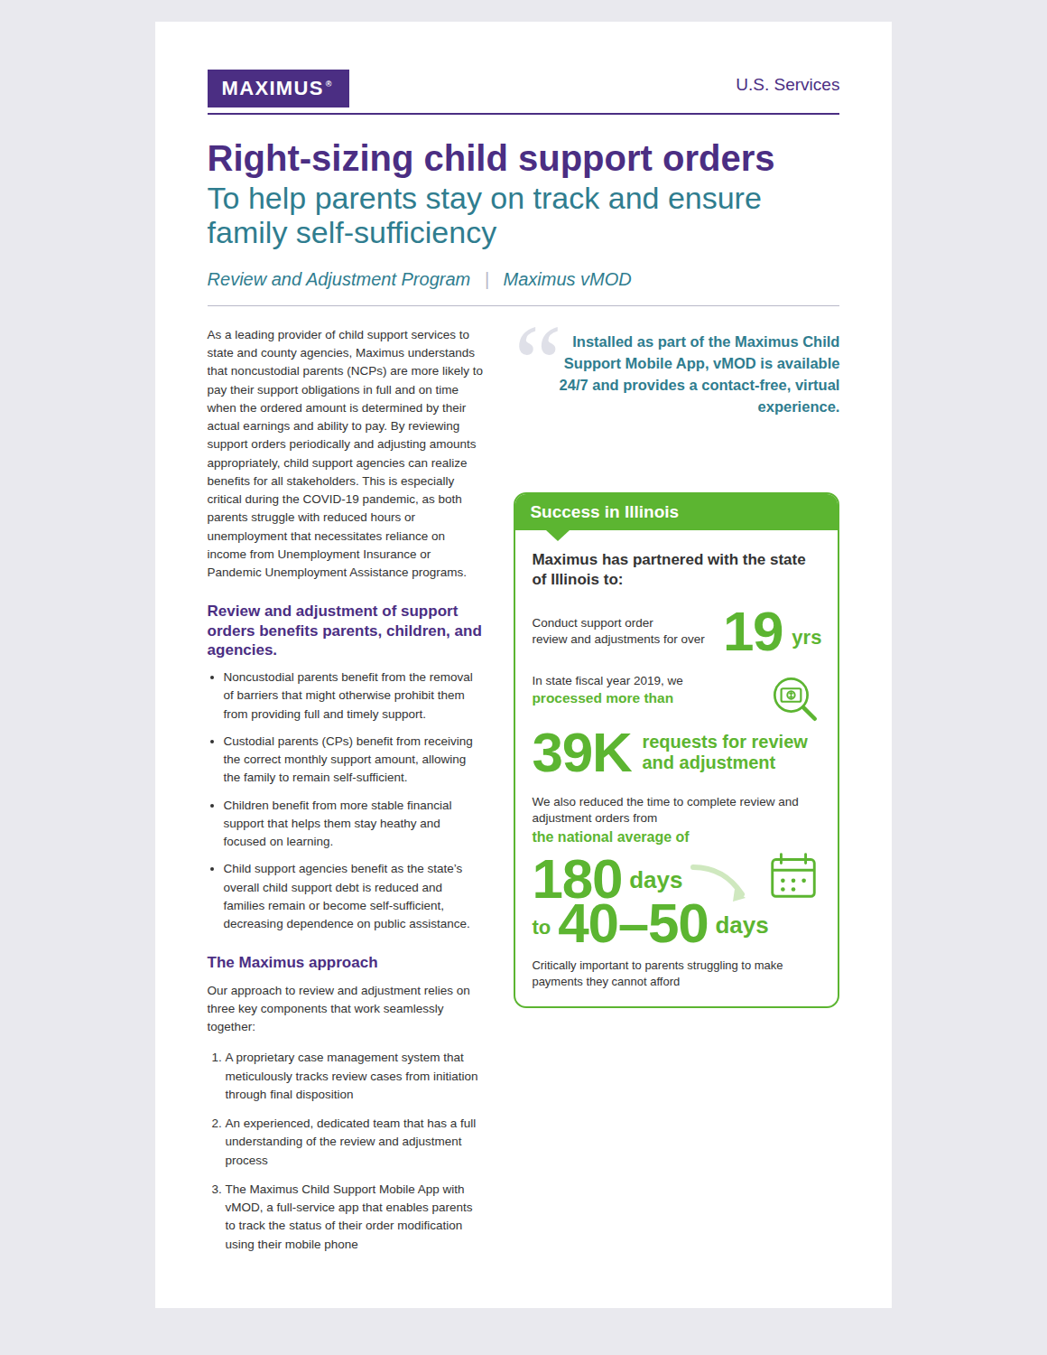MAXIMUS®
U.S. Services
Right-sizing child support orders To help parents stay on track and ensure family self-sufficiency
Review and Adjustment Program | Maximus vMOD
As a leading provider of child support services to state and county agencies, Maximus understands that noncustodial parents (NCPs) are more likely to pay their support obligations in full and on time when the ordered amount is determined by their actual earnings and ability to pay. By reviewing support orders periodically and adjusting amounts appropriately, child support agencies can realize benefits for all stakeholders. This is especially critical during the COVID-19 pandemic, as both parents struggle with reduced hours or unemployment that necessitates reliance on income from Unemployment Insurance or Pandemic Unemployment Assistance programs.
Review and adjustment of support orders benefits parents, children, and agencies.
Noncustodial parents benefit from the removal of barriers that might otherwise prohibit them from providing full and timely support.
Custodial parents (CPs) benefit from receiving the correct monthly support amount, allowing the family to remain self-sufficient.
Children benefit from more stable financial support that helps them stay heathy and focused on learning.
Child support agencies benefit as the state’s overall child support debt is reduced and families remain or become self-sufficient, decreasing dependence on public assistance.
The Maximus approach
Our approach to review and adjustment relies on three key components that work seamlessly together:
A proprietary case management system that meticulously tracks review cases from initiation through final disposition
An experienced, dedicated team that has a full understanding of the review and adjustment process
The Maximus Child Support Mobile App with vMOD, a full-service app that enables parents to track the status of their order modification using their mobile phone
“
Installed as part of the Maximus Child Support Mobile App, vMOD is available 24/7 and provides a contact-free, virtual experience.
Success in Illinois
Maximus has partnered with the state of Illinois to:
Conduct support order
review and adjustments for over
19
yrs
In state fiscal year 2019, we processed more than
39K
requests for review
and adjustment
We also reduced the time to complete review and adjustment orders from
the national average of
180
days
to
40–50
days
Critically important to parents struggling to make payments they cannot afford